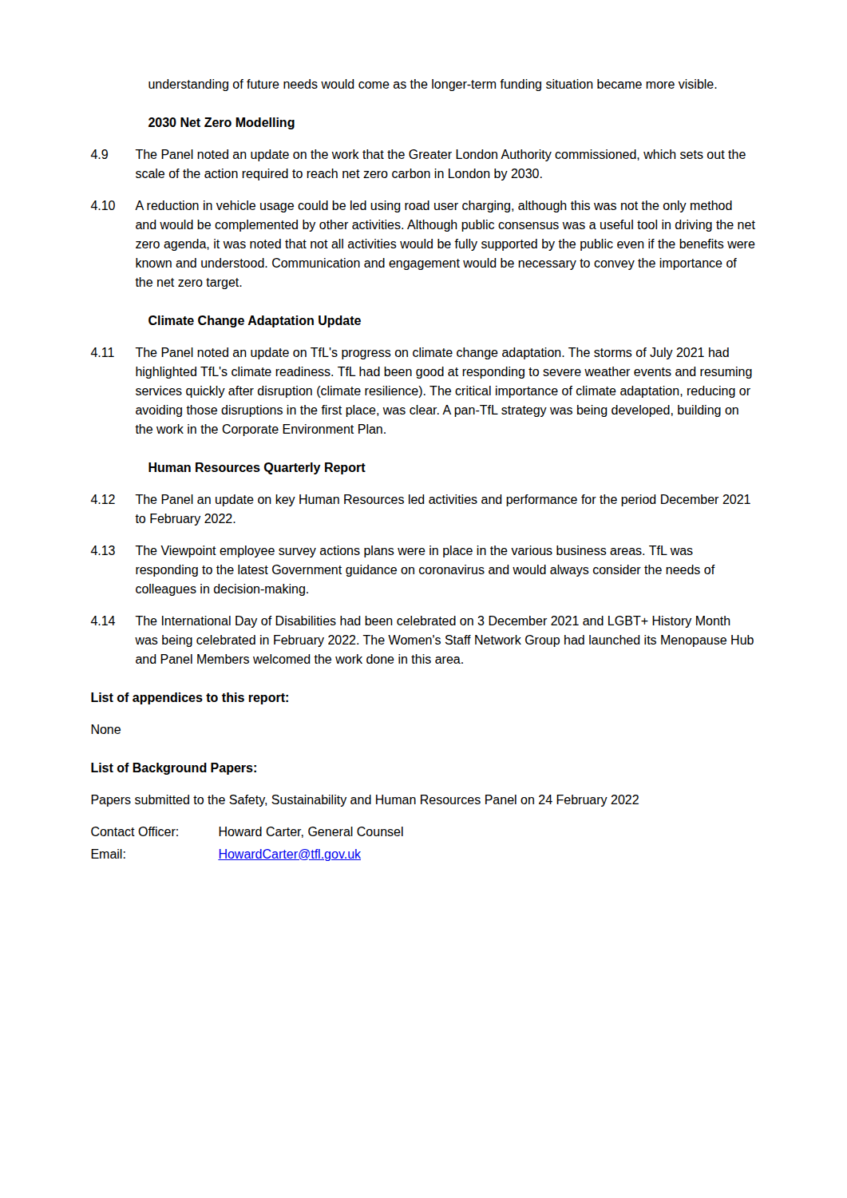understanding of future needs would come as the longer-term funding situation became more visible.
2030 Net Zero Modelling
4.9
The Panel noted an update on the work that the Greater London Authority commissioned, which sets out the scale of the action required to reach net zero carbon in London by 2030.
4.10
A reduction in vehicle usage could be led using road user charging, although this was not the only method and would be complemented by other activities. Although public consensus was a useful tool in driving the net zero agenda, it was noted that not all activities would be fully supported by the public even if the benefits were known and understood. Communication and engagement would be necessary to convey the importance of the net zero target.
Climate Change Adaptation Update
4.11
The Panel noted an update on TfL's progress on climate change adaptation. The storms of July 2021 had highlighted TfL's climate readiness. TfL had been good at responding to severe weather events and resuming services quickly after disruption (climate resilience). The critical importance of climate adaptation, reducing or avoiding those disruptions in the first place, was clear. A pan-TfL strategy was being developed, building on the work in the Corporate Environment Plan.
Human Resources Quarterly Report
4.12
The Panel an update on key Human Resources led activities and performance for the period December 2021 to February 2022.
4.13
The Viewpoint employee survey actions plans were in place in the various business areas. TfL was responding to the latest Government guidance on coronavirus and would always consider the needs of colleagues in decision-making.
4.14
The International Day of Disabilities had been celebrated on 3 December 2021 and LGBT+ History Month was being celebrated in February 2022. The Women's Staff Network Group had launched its Menopause Hub and Panel Members welcomed the work done in this area.
List of appendices to this report:
None
List of Background Papers:
Papers submitted to the Safety, Sustainability and Human Resources Panel on 24 February 2022
Contact Officer:
Howard Carter, General Counsel
Email:
HowardCarter@tfl.gov.uk